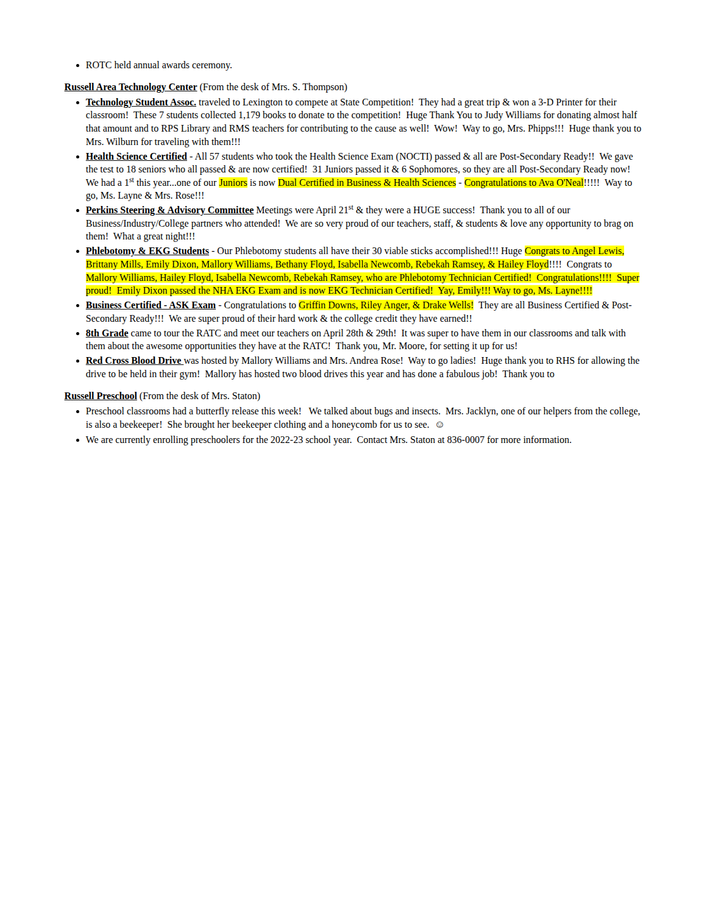ROTC held annual awards ceremony.
Russell Area Technology Center (From the desk of Mrs. S. Thompson)
Technology Student Assoc. traveled to Lexington to compete at State Competition! They had a great trip & won a 3-D Printer for their classroom! These 7 students collected 1,179 books to donate to the competition! Huge Thank You to Judy Williams for donating almost half that amount and to RPS Library and RMS teachers for contributing to the cause as well! Wow! Way to go, Mrs. Phipps!!! Huge thank you to Mrs. Wilburn for traveling with them!!!
Health Science Certified - All 57 students who took the Health Science Exam (NOCTI) passed & all are Post-Secondary Ready!! We gave the test to 18 seniors who all passed & are now certified! 31 Juniors passed it & 6 Sophomores, so they are all Post-Secondary Ready now! We had a 1st this year...one of our Juniors is now Dual Certified in Business & Health Sciences - Congratulations to Ava O'Neal!!!!! Way to go, Ms. Layne & Mrs. Rose!!!
Perkins Steering & Advisory Committee Meetings were April 21st & they were a HUGE success! Thank you to all of our Business/Industry/College partners who attended! We are so very proud of our teachers, staff, & students & love any opportunity to brag on them! What a great night!!!
Phlebotomy & EKG Students - Our Phlebotomy students all have their 30 viable sticks accomplished!!! Huge Congrats to Angel Lewis, Brittany Mills, Emily Dixon, Mallory Williams, Bethany Floyd, Isabella Newcomb, Rebekah Ramsey, & Hailey Floyd!!!! Congrats to Mallory Williams, Hailey Floyd, Isabella Newcomb, Rebekah Ramsey, who are Phlebotomy Technician Certified! Congratulations!!!! Super proud! Emily Dixon passed the NHA EKG Exam and is now EKG Technician Certified! Yay, Emily!!! Way to go, Ms. Layne!!!!
Business Certified - ASK Exam - Congratulations to Griffin Downs, Riley Anger, & Drake Wells! They are all Business Certified & Post-Secondary Ready!!! We are super proud of their hard work & the college credit they have earned!!
8th Grade came to tour the RATC and meet our teachers on April 28th & 29th! It was super to have them in our classrooms and talk with them about the awesome opportunities they have at the RATC! Thank you, Mr. Moore, for setting it up for us!
Red Cross Blood Drive was hosted by Mallory Williams and Mrs. Andrea Rose! Way to go ladies! Huge thank you to RHS for allowing the drive to be held in their gym! Mallory has hosted two blood drives this year and has done a fabulous job! Thank you to
Russell Preschool (From the desk of Mrs. Staton)
Preschool classrooms had a butterfly release this week! We talked about bugs and insects. Mrs. Jacklyn, one of our helpers from the college, is also a beekeeper! She brought her beekeeper clothing and a honeycomb for us to see. ☺
We are currently enrolling preschoolers for the 2022-23 school year. Contact Mrs. Staton at 836-0007 for more information.